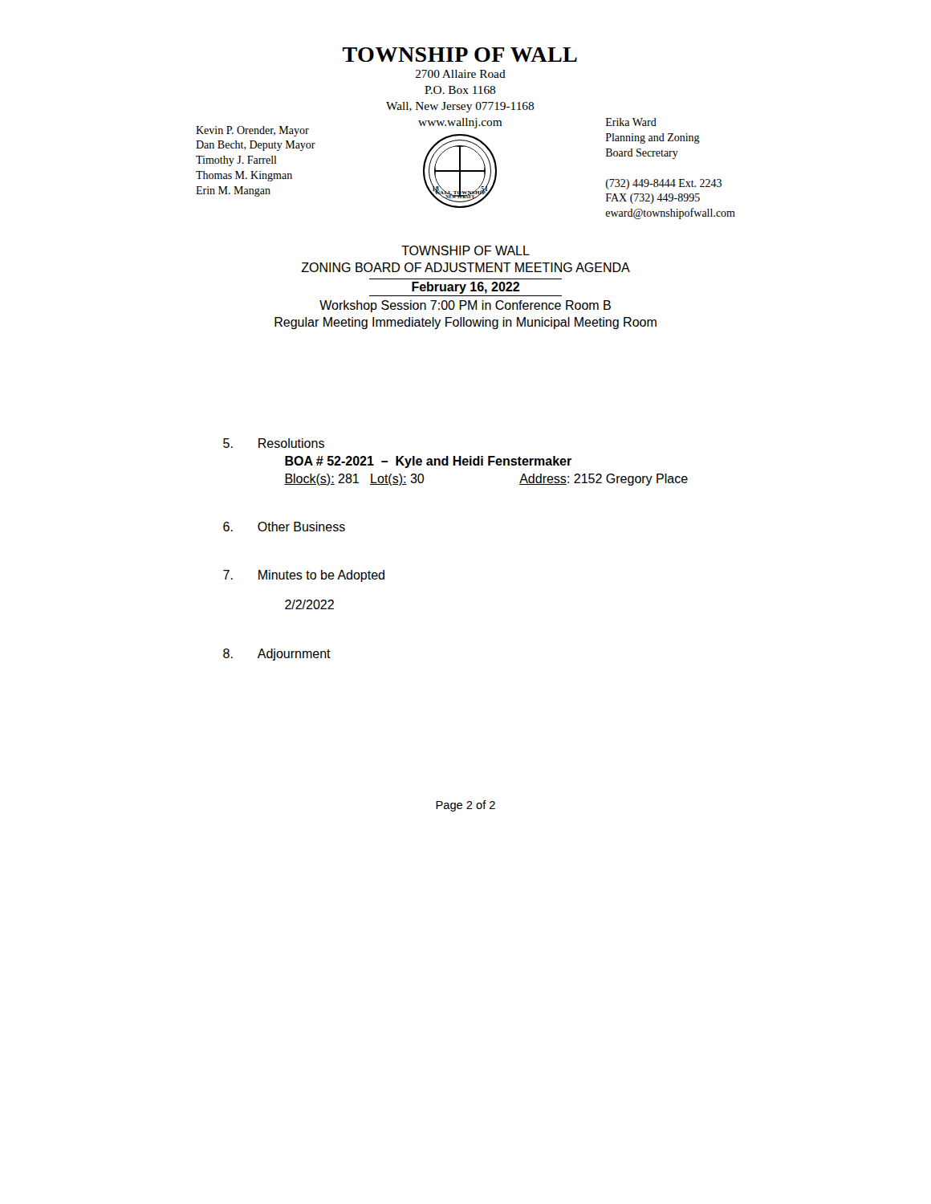Kevin P. Orender, Mayor
Dan Becht, Deputy Mayor
Timothy J. Farrell
Thomas M. Kingman
Erin M. Mangan
TOWNSHIP OF WALL
2700 Allaire Road
P.O. Box 1168
Wall, New Jersey 07719-1168
www.wallnj.com
18 51
WALL TOWNSHIP NEW JERSEY
Erika Ward
Planning and Zoning
Board Secretary
(732) 449-8444 Ext. 2243
FAX (732) 449-8995
eward@townshipofwall.com
TOWNSHIP OF WALL
ZONING BOARD OF ADJUSTMENT MEETING AGENDA
February 16, 2022
Workshop Session 7:00 PM in Conference Room B
Regular Meeting Immediately Following in Municipal Meeting Room
5. Resolutions
BOA # 52-2021 – Kyle and Heidi Fenstermaker
Block(s): 281 Lot(s): 30 Address: 2152 Gregory Place
6. Other Business
7. Minutes to be Adopted
2/2/2022
8. Adjournment
Page 2 of 2